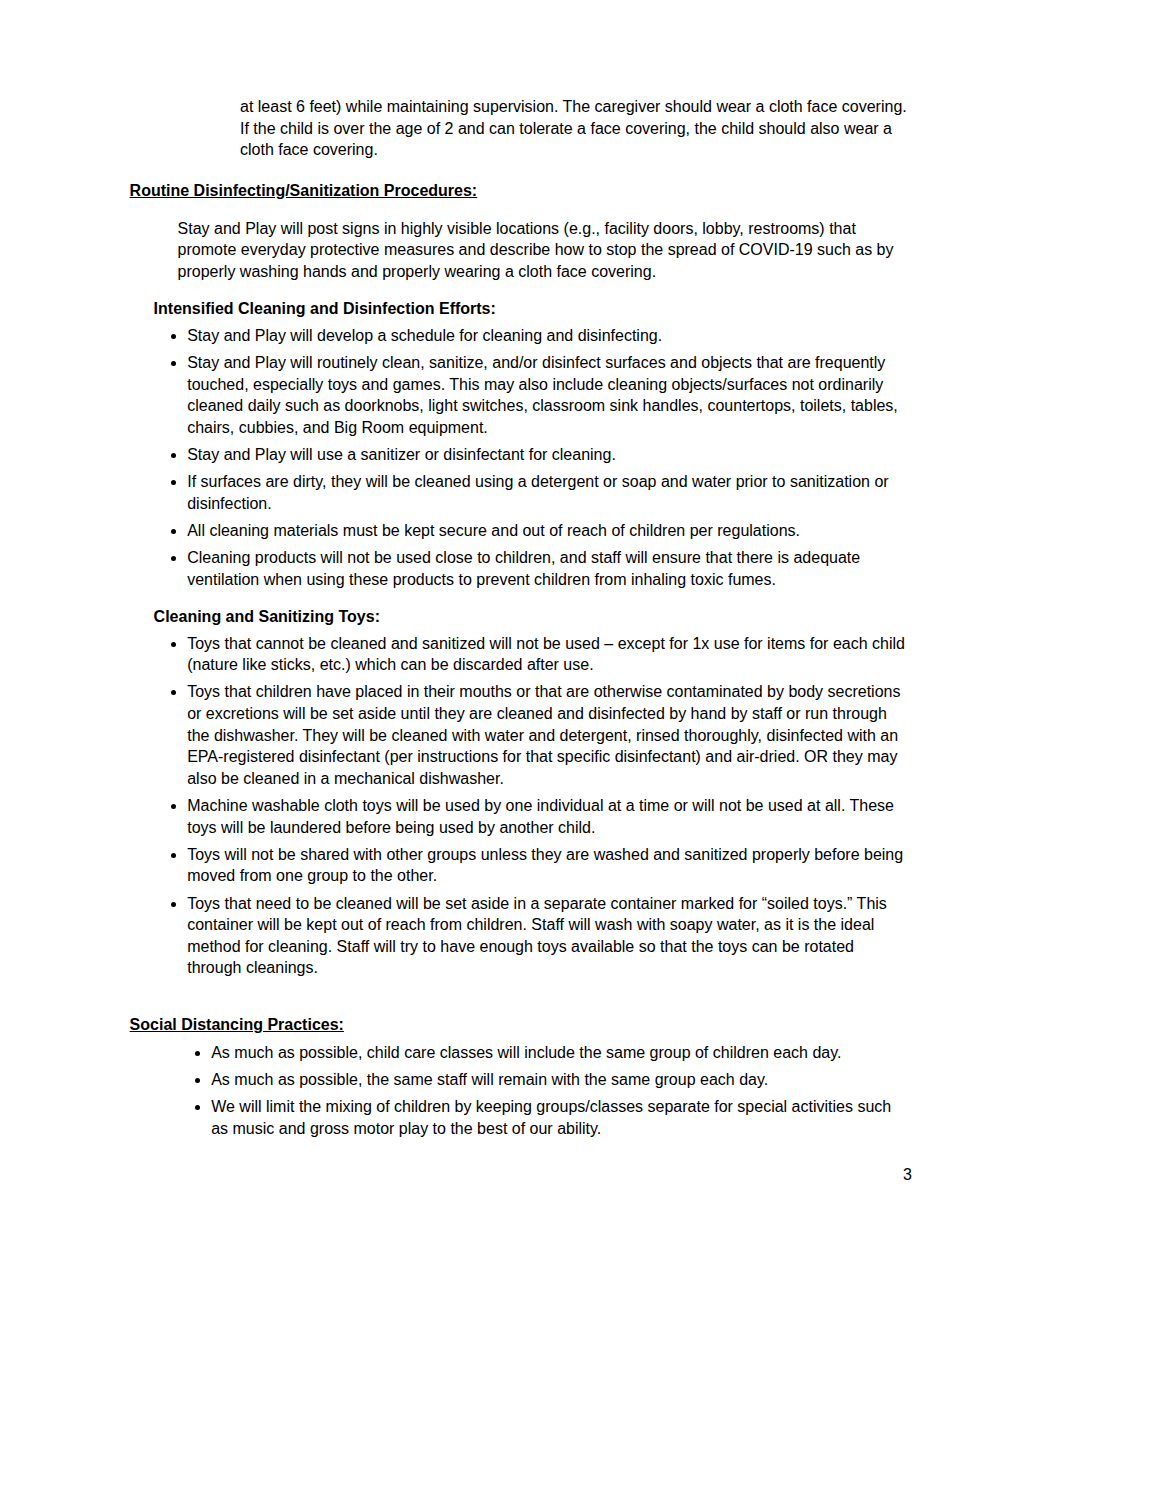at least 6 feet) while maintaining supervision. The caregiver should wear a cloth face covering. If the child is over the age of 2 and can tolerate a face covering, the child should also wear a cloth face covering.
Routine Disinfecting/Sanitization Procedures:
Stay and Play will post signs in highly visible locations (e.g., facility doors, lobby, restrooms) that promote everyday protective measures and describe how to stop the spread of COVID-19 such as by properly washing hands and properly wearing a cloth face covering.
Intensified Cleaning and Disinfection Efforts:
Stay and Play will develop a schedule for cleaning and disinfecting.
Stay and Play will routinely clean, sanitize, and/or disinfect surfaces and objects that are frequently touched, especially toys and games. This may also include cleaning objects/surfaces not ordinarily cleaned daily such as doorknobs, light switches, classroom sink handles, countertops, toilets, tables, chairs, cubbies, and Big Room equipment.
Stay and Play will use a sanitizer or disinfectant for cleaning.
If surfaces are dirty, they will be cleaned using a detergent or soap and water prior to sanitization or disinfection.
All cleaning materials must be kept secure and out of reach of children per regulations.
Cleaning products will not be used close to children, and staff will ensure that there is adequate ventilation when using these products to prevent children from inhaling toxic fumes.
Cleaning and Sanitizing Toys:
Toys that cannot be cleaned and sanitized will not be used – except for 1x use for items for each child (nature like sticks, etc.) which can be discarded after use.
Toys that children have placed in their mouths or that are otherwise contaminated by body secretions or excretions will be set aside until they are cleaned and disinfected by hand by staff or run through the dishwasher. They will be cleaned with water and detergent, rinsed thoroughly, disinfected with an EPA-registered disinfectant (per instructions for that specific disinfectant) and air-dried. OR they may also be cleaned in a mechanical dishwasher.
Machine washable cloth toys will be used by one individual at a time or will not be used at all. These toys will be laundered before being used by another child.
Toys will not be shared with other groups unless they are washed and sanitized properly before being moved from one group to the other.
Toys that need to be cleaned will be set aside in a separate container marked for “soiled toys.” This container will be kept out of reach from children. Staff will wash with soapy water, as it is the ideal method for cleaning. Staff will try to have enough toys available so that the toys can be rotated through cleanings.
Social Distancing Practices:
As much as possible, child care classes will include the same group of children each day.
As much as possible, the same staff will remain with the same group each day.
We will limit the mixing of children by keeping groups/classes separate for special activities such as music and gross motor play to the best of our ability.
3